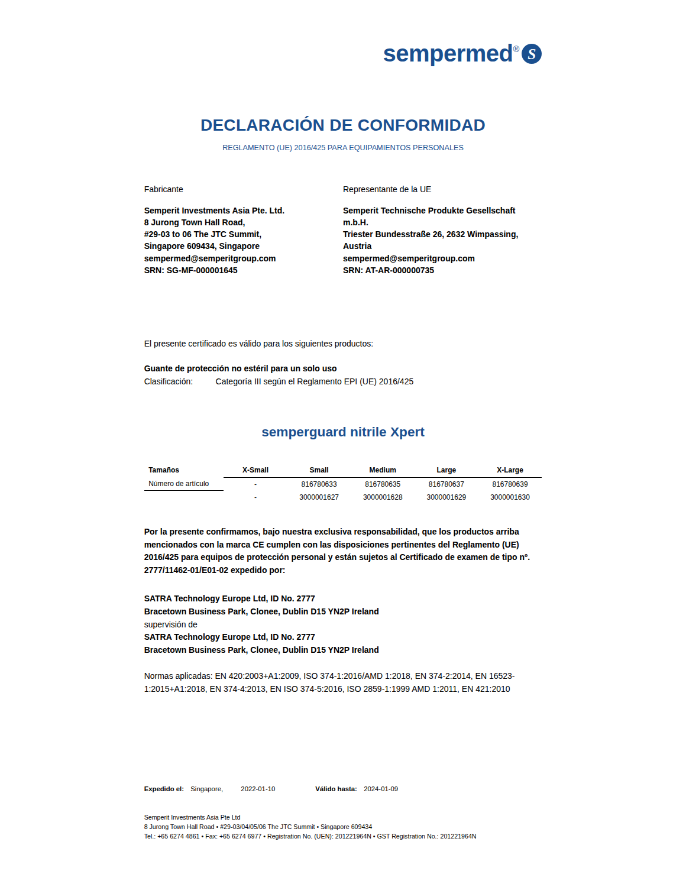sempermed®S
DECLARACIÓN DE CONFORMIDAD
REGLAMENTO (UE) 2016/425 PARA EQUIPAMIENTOS PERSONALES
| Fabricante Semperit Investments Asia Pte. Ltd. 8 Jurong Town Hall Road, #29-03 to 06 The JTC Summit, Singapore 609434, Singapore sempermed@semperitgroup.com SRN: SG-MF-000001645 | Representante de la UE Semperit Technische Produkte Gesellschaft m.b.H. Triester Bundesstraße 26, 2632 Wimpassing, Austria sempermed@semperitgroup.com SRN: AT-AR-000000735 |
El presente certificado es válido para los siguientes productos:
Guante de protección no estéril para un solo uso
Clasificación: Categoría III según el Reglamento EPI (UE) 2016/425
semperguard nitrile Xpert
| Tamaños | X-Small | Small | Medium | Large | X-Large |
| --- | --- | --- | --- | --- | --- |
| Número de artículo | - | 816780633 | 816780635 | 816780637 | 816780639 |
| | - | 3000001627 | 3000001628 | 3000001629 | 3000001630 |
Por la presente confirmamos, bajo nuestra exclusiva responsabilidad, que los productos arriba mencionados con la marca CE cumplen con las disposiciones pertinentes del Reglamento (UE) 2016/425 para equipos de protección personal y están sujetos al Certificado de examen de tipo nº. 2777/11462-01/E01-02 expedido por:
SATRA Technology Europe Ltd, ID No. 2777
Bracetown Business Park, Clonee, Dublin D15 YN2P Ireland
supervisión de
SATRA Technology Europe Ltd, ID No. 2777
Bracetown Business Park, Clonee, Dublin D15 YN2P Ireland
Normas aplicadas: EN 420:2003+A1:2009, ISO 374-1:2016/AMD 1:2018, EN 374-2:2014, EN 16523-1:2015+A1:2018, EN 374-4:2013, EN ISO 374-5:2016, ISO 2859-1:1999 AMD 1:2011, EN 421:2010
| Expedido el: | Singapore, | 2022-01-10 | Válido hasta: | 2024-01-09 |
Semperit Investments Asia Pte Ltd
8 Jurong Town Hall Road • #29-03/04/05/06 The JTC Summit • Singapore 609434
Tel.: +65 6274 4861 • Fax: +65 6274 6977 • Registration No. (UEN): 201221964N • GST Registration No.: 201221964N